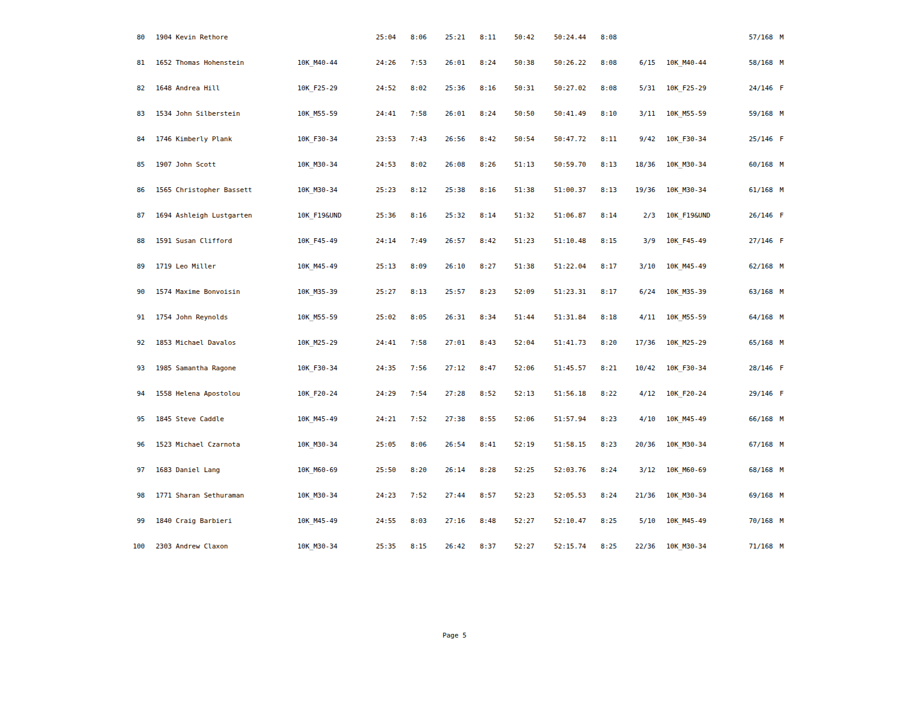| 80 | 1904 Kevin Rethore | | 25:04 | 8:06 | 25:21 | 8:11 | 50:42 | 50:24.44 | 8:08 | | | 57/168 | M |
| 81 | 1652 Thomas Hohenstein | 10K_M40-44 | 24:26 | 7:53 | 26:01 | 8:24 | 50:38 | 50:26.22 | 8:08 | 6/15 | 10K_M40-44 | 58/168 | M |
| 82 | 1648 Andrea Hill | 10K_F25-29 | 24:52 | 8:02 | 25:36 | 8:16 | 50:31 | 50:27.02 | 8:08 | 5/31 | 10K_F25-29 | 24/146 | F |
| 83 | 1534 John Silberstein | 10K_M55-59 | 24:41 | 7:58 | 26:01 | 8:24 | 50:50 | 50:41.49 | 8:10 | 3/11 | 10K_M55-59 | 59/168 | M |
| 84 | 1746 Kimberly Plank | 10K_F30-34 | 23:53 | 7:43 | 26:56 | 8:42 | 50:54 | 50:47.72 | 8:11 | 9/42 | 10K_F30-34 | 25/146 | F |
| 85 | 1907 John Scott | 10K_M30-34 | 24:53 | 8:02 | 26:08 | 8:26 | 51:13 | 50:59.70 | 8:13 | 18/36 | 10K_M30-34 | 60/168 | M |
| 86 | 1565 Christopher Bassett | 10K_M30-34 | 25:23 | 8:12 | 25:38 | 8:16 | 51:38 | 51:00.37 | 8:13 | 19/36 | 10K_M30-34 | 61/168 | M |
| 87 | 1694 Ashleigh Lustgarten | 10K_F19&UND | 25:36 | 8:16 | 25:32 | 8:14 | 51:32 | 51:06.87 | 8:14 | 2/3 | 10K_F19&UND | 26/146 | F |
| 88 | 1591 Susan Clifford | 10K_F45-49 | 24:14 | 7:49 | 26:57 | 8:42 | 51:23 | 51:10.48 | 8:15 | 3/9 | 10K_F45-49 | 27/146 | F |
| 89 | 1719 Leo Miller | 10K_M45-49 | 25:13 | 8:09 | 26:10 | 8:27 | 51:38 | 51:22.04 | 8:17 | 3/10 | 10K_M45-49 | 62/168 | M |
| 90 | 1574 Maxime Bonvoisin | 10K_M35-39 | 25:27 | 8:13 | 25:57 | 8:23 | 52:09 | 51:23.31 | 8:17 | 6/24 | 10K_M35-39 | 63/168 | M |
| 91 | 1754 John Reynolds | 10K_M55-59 | 25:02 | 8:05 | 26:31 | 8:34 | 51:44 | 51:31.84 | 8:18 | 4/11 | 10K_M55-59 | 64/168 | M |
| 92 | 1853 Michael Davalos | 10K_M25-29 | 24:41 | 7:58 | 27:01 | 8:43 | 52:04 | 51:41.73 | 8:20 | 17/36 | 10K_M25-29 | 65/168 | M |
| 93 | 1985 Samantha Ragone | 10K_F30-34 | 24:35 | 7:56 | 27:12 | 8:47 | 52:06 | 51:45.57 | 8:21 | 10/42 | 10K_F30-34 | 28/146 | F |
| 94 | 1558 Helena Apostolou | 10K_F20-24 | 24:29 | 7:54 | 27:28 | 8:52 | 52:13 | 51:56.18 | 8:22 | 4/12 | 10K_F20-24 | 29/146 | F |
| 95 | 1845 Steve Caddle | 10K_M45-49 | 24:21 | 7:52 | 27:38 | 8:55 | 52:06 | 51:57.94 | 8:23 | 4/10 | 10K_M45-49 | 66/168 | M |
| 96 | 1523 Michael Czarnota | 10K_M30-34 | 25:05 | 8:06 | 26:54 | 8:41 | 52:19 | 51:58.15 | 8:23 | 20/36 | 10K_M30-34 | 67/168 | M |
| 97 | 1683 Daniel Lang | 10K_M60-69 | 25:50 | 8:20 | 26:14 | 8:28 | 52:25 | 52:03.76 | 8:24 | 3/12 | 10K_M60-69 | 68/168 | M |
| 98 | 1771 Sharan Sethuraman | 10K_M30-34 | 24:23 | 7:52 | 27:44 | 8:57 | 52:23 | 52:05.53 | 8:24 | 21/36 | 10K_M30-34 | 69/168 | M |
| 99 | 1840 Craig Barbieri | 10K_M45-49 | 24:55 | 8:03 | 27:16 | 8:48 | 52:27 | 52:10.47 | 8:25 | 5/10 | 10K_M45-49 | 70/168 | M |
| 100 | 2303 Andrew Claxon | 10K_M30-34 | 25:35 | 8:15 | 26:42 | 8:37 | 52:27 | 52:15.74 | 8:25 | 22/36 | 10K_M30-34 | 71/168 | M |
Page 5